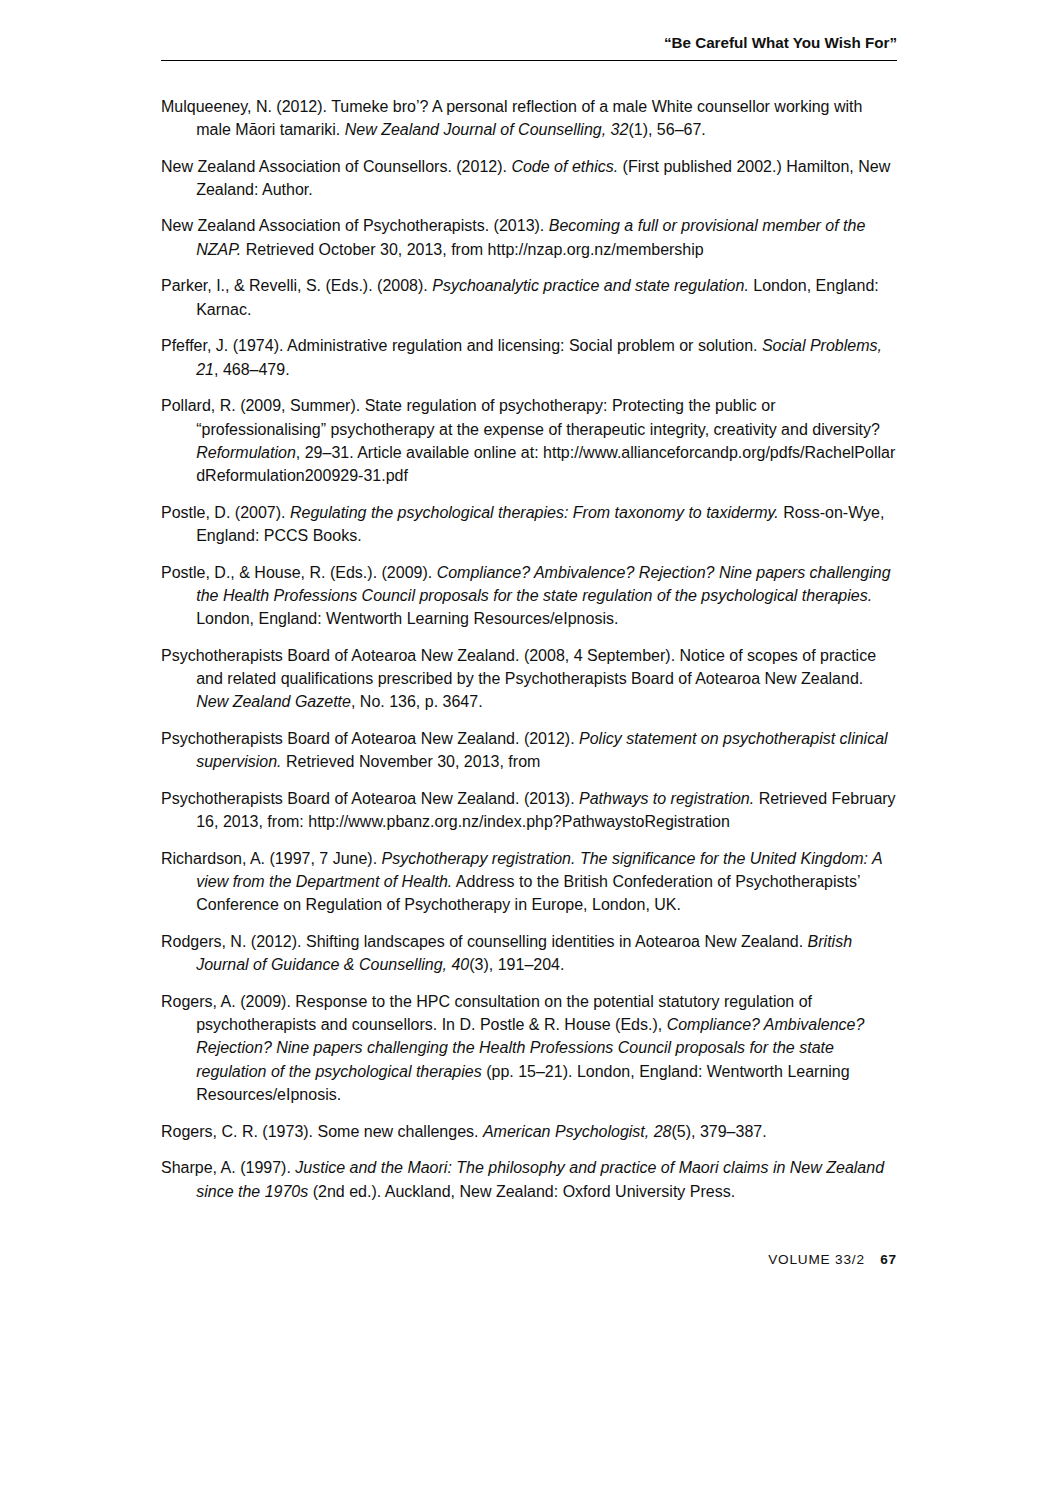“Be Careful What You Wish For”
Mulqueeney, N. (2012). Tumeke bro’? A personal reflection of a male White counsellor working with male Māori tamariki. New Zealand Journal of Counselling, 32(1), 56–67.
New Zealand Association of Counsellors. (2012). Code of ethics. (First published 2002.) Hamilton, New Zealand: Author.
New Zealand Association of Psychotherapists. (2013). Becoming a full or provisional member of the NZAP. Retrieved October 30, 2013, from http://nzap.org.nz/membership
Parker, I., & Revelli, S. (Eds.). (2008). Psychoanalytic practice and state regulation. London, England: Karnac.
Pfeffer, J. (1974). Administrative regulation and licensing: Social problem or solution. Social Problems, 21, 468–479.
Pollard, R. (2009, Summer). State regulation of psychotherapy: Protecting the public or “professionalising” psychotherapy at the expense of therapeutic integrity, creativity and diversity? Reformulation, 29–31. Article available online at: http://www.allianceforcandp.org/pdfs/RachelPollardReformulation200929-31.pdf
Postle, D. (2007). Regulating the psychological therapies: From taxonomy to taxidermy. Ross-on-Wye, England: PCCS Books.
Postle, D., & House, R. (Eds.). (2009). Compliance? Ambivalence? Rejection? Nine papers challenging the Health Professions Council proposals for the state regulation of the psychological therapies. London, England: Wentworth Learning Resources/eIpnosis.
Psychotherapists Board of Aotearoa New Zealand. (2008, 4 September). Notice of scopes of practice and related qualifications prescribed by the Psychotherapists Board of Aotearoa New Zealand. New Zealand Gazette, No. 136, p. 3647.
Psychotherapists Board of Aotearoa New Zealand. (2012). Policy statement on psychotherapist clinical supervision. Retrieved November 30, 2013, from
Psychotherapists Board of Aotearoa New Zealand. (2013). Pathways to registration. Retrieved February 16, 2013, from: http://www.pbanz.org.nz/index.php?PathwaystoRegistration
Richardson, A. (1997, 7 June). Psychotherapy registration. The significance for the United Kingdom: A view from the Department of Health. Address to the British Confederation of Psychotherapists’ Conference on Regulation of Psychotherapy in Europe, London, UK.
Rodgers, N. (2012). Shifting landscapes of counselling identities in Aotearoa New Zealand. British Journal of Guidance & Counselling, 40(3), 191–204.
Rogers, A. (2009). Response to the HPC consultation on the potential statutory regulation of psychotherapists and counsellors. In D. Postle & R. House (Eds.), Compliance? Ambivalence? Rejection? Nine papers challenging the Health Professions Council proposals for the state regulation of the psychological therapies (pp. 15–21). London, England: Wentworth Learning Resources/eIpnosis.
Rogers, C. R. (1973). Some new challenges. American Psychologist, 28(5), 379–387.
Sharpe, A. (1997). Justice and the Maori: The philosophy and practice of Maori claims in New Zealand since the 1970s (2nd ed.). Auckland, New Zealand: Oxford University Press.
VOLUME 33/2 67